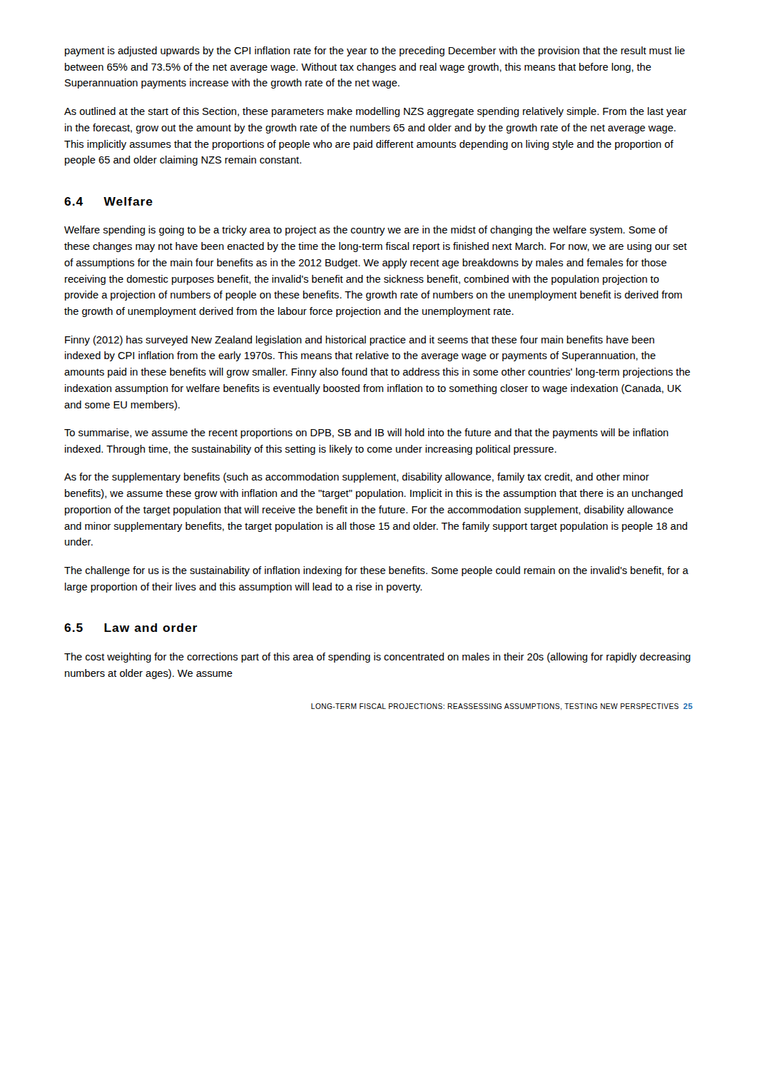payment is adjusted upwards by the CPI inflation rate for the year to the preceding December with the provision that the result must lie between 65% and 73.5% of the net average wage. Without tax changes and real wage growth, this means that before long, the Superannuation payments increase with the growth rate of the net wage.
As outlined at the start of this Section, these parameters make modelling NZS aggregate spending relatively simple. From the last year in the forecast, grow out the amount by the growth rate of the numbers 65 and older and by the growth rate of the net average wage. This implicitly assumes that the proportions of people who are paid different amounts depending on living style and the proportion of people 65 and older claiming NZS remain constant.
6.4 Welfare
Welfare spending is going to be a tricky area to project as the country we are in the midst of changing the welfare system. Some of these changes may not have been enacted by the time the long-term fiscal report is finished next March. For now, we are using our set of assumptions for the main four benefits as in the 2012 Budget. We apply recent age breakdowns by males and females for those receiving the domestic purposes benefit, the invalid's benefit and the sickness benefit, combined with the population projection to provide a projection of numbers of people on these benefits. The growth rate of numbers on the unemployment benefit is derived from the growth of unemployment derived from the labour force projection and the unemployment rate.
Finny (2012) has surveyed New Zealand legislation and historical practice and it seems that these four main benefits have been indexed by CPI inflation from the early 1970s. This means that relative to the average wage or payments of Superannuation, the amounts paid in these benefits will grow smaller. Finny also found that to address this in some other countries' long-term projections the indexation assumption for welfare benefits is eventually boosted from inflation to to something closer to wage indexation (Canada, UK and some EU members).
To summarise, we assume the recent proportions on DPB, SB and IB will hold into the future and that the payments will be inflation indexed. Through time, the sustainability of this setting is likely to come under increasing political pressure.
As for the supplementary benefits (such as accommodation supplement, disability allowance, family tax credit, and other minor benefits), we assume these grow with inflation and the "target" population. Implicit in this is the assumption that there is an unchanged proportion of the target population that will receive the benefit in the future. For the accommodation supplement, disability allowance and minor supplementary benefits, the target population is all those 15 and older. The family support target population is people 18 and under.
The challenge for us is the sustainability of inflation indexing for these benefits. Some people could remain on the invalid's benefit, for a large proportion of their lives and this assumption will lead to a rise in poverty.
6.5 Law and order
The cost weighting for the corrections part of this area of spending is concentrated on males in their 20s (allowing for rapidly decreasing numbers at older ages). We assume
LONG-TERM FISCAL PROJECTIONS: REASSESSING ASSUMPTIONS, TESTING NEW PERSPECTIVES25